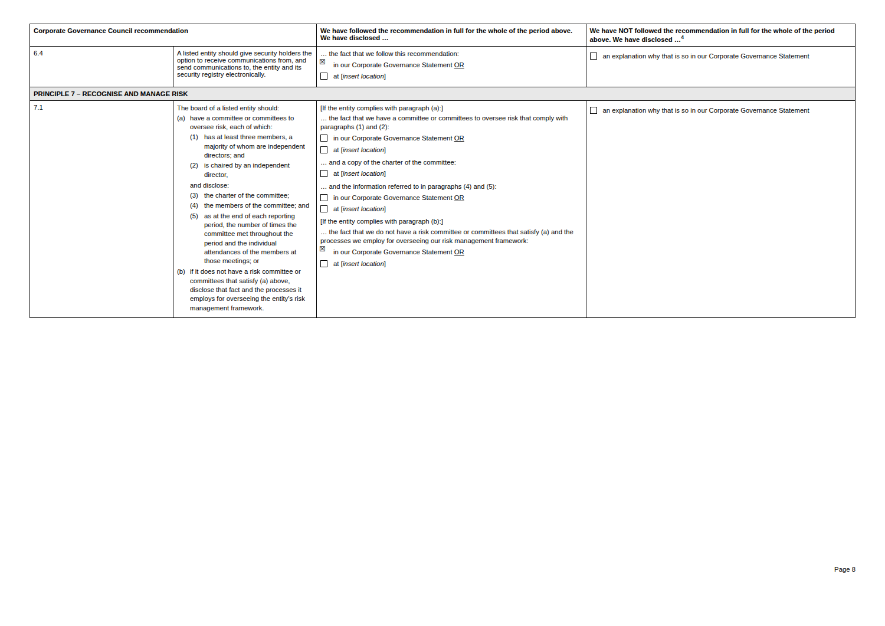| Corporate Governance Council recommendation | We have followed the recommendation in full for the whole of the period above. We have disclosed … | We have NOT followed the recommendation in full for the whole of the period above. We have disclosed … 4 |
| --- | --- | --- |
| 6.4 | A listed entity should give security holders the option to receive communications from, and send communications to, the entity and its security registry electronically. | … the fact that we follow this recommendation: in our Corporate Governance Statement OR at [ insert location ] | an explanation why that is so in our Corporate Governance Statement |
| PRINCIPLE 7 – RECOGNISE AND MANAGE RISK |
| 7.1 | The board of a listed entity should: (a) have a committee or committees to oversee risk, each of which: (1) has at least three members, a majority of whom are independent directors; and (2) is chaired by an independent director, and disclose: (3) the charter of the committee; (4) the members of the committee; and (5) as at the end of each reporting period, the number of times the committee met throughout the period and the individual attendances of the members at those meetings; or (b) if it does not have a risk committee or committees that satisfy (a) above, disclose that fact and the processes it employs for overseeing the entity's risk management framework. | [If the entity complies with paragraph (a):] … the fact that we have a committee or committees to oversee risk that comply with paragraphs (1) and (2): in our Corporate Governance Statement OR at [ insert location ] … and a copy of the charter of the committee: at [ insert location ] … and the information referred to in paragraphs (4) and (5): in our Corporate Governance Statement OR at [ insert location ] [If the entity complies with paragraph (b):] … the fact that we do not have a risk committee or committees that satisfy (a) and the processes we employ for overseeing our risk management framework: in our Corporate Governance Statement OR at [ insert location ] | an explanation why that is so in our Corporate Governance Statement |
Page 8